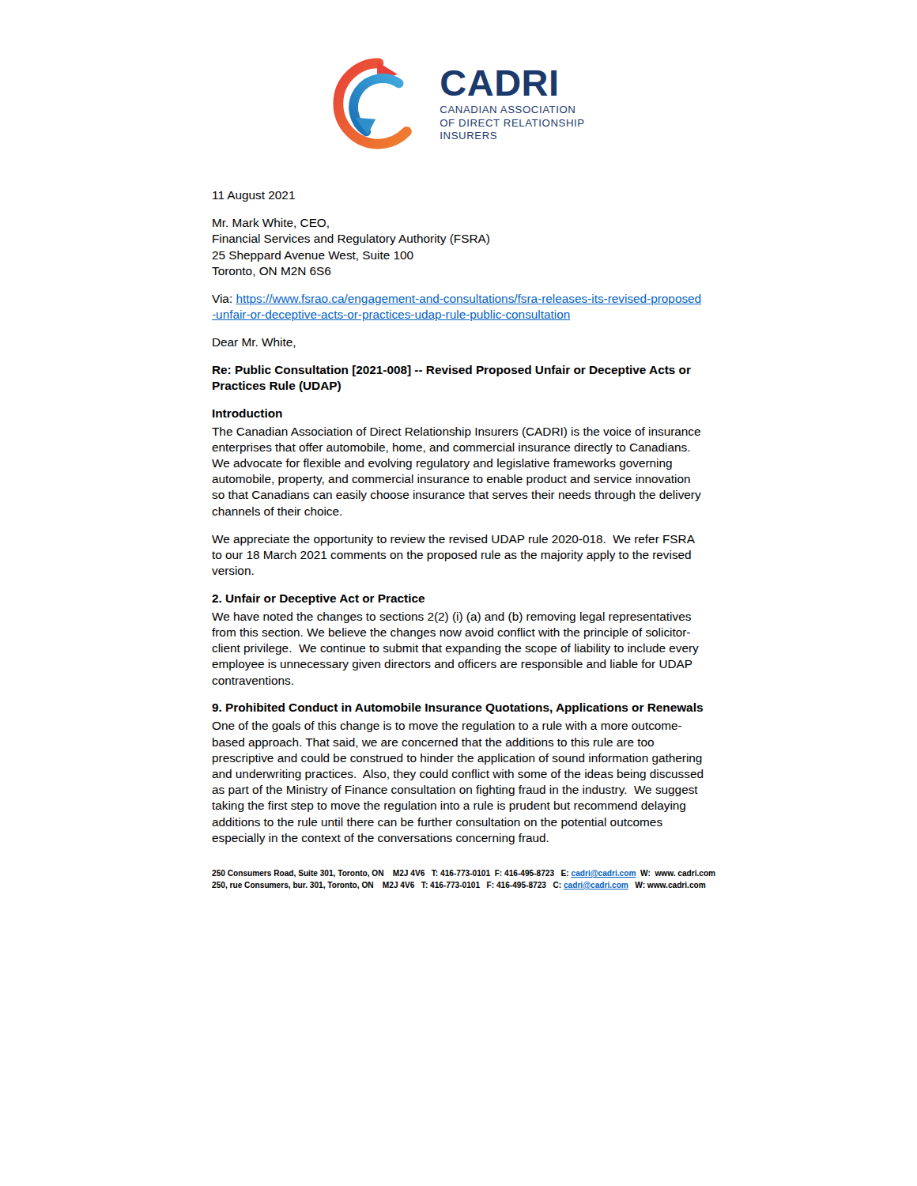CADRI CANADIAN ASSOCIATION
OF DIRECT RELATIONSHIP
INSURERS
11 August 2021
Mr. Mark White, CEO,
Financial Services and Regulatory Authority (FSRA)
25 Sheppard Avenue West, Suite 100
Toronto, ON M2N 6S6
Via: https://www.fsrao.ca/engagement-and-consultations/fsra-releases-its-revised-proposed-unfair-or-deceptive-acts-or-practices-udap-rule-public-consultation
Dear Mr. White,
Re: Public Consultation [2021-008] -- Revised Proposed Unfair or Deceptive Acts or Practices Rule (UDAP)
Introduction
The Canadian Association of Direct Relationship Insurers (CADRI) is the voice of insurance enterprises that offer automobile, home, and commercial insurance directly to Canadians. We advocate for flexible and evolving regulatory and legislative frameworks governing automobile, property, and commercial insurance to enable product and service innovation so that Canadians can easily choose insurance that serves their needs through the delivery channels of their choice.
We appreciate the opportunity to review the revised UDAP rule 2020-018. We refer FSRA to our 18 March 2021 comments on the proposed rule as the majority apply to the revised version.
2. Unfair or Deceptive Act or Practice
We have noted the changes to sections 2(2) (i) (a) and (b) removing legal representatives from this section. We believe the changes now avoid conflict with the principle of solicitor-client privilege. We continue to submit that expanding the scope of liability to include every employee is unnecessary given directors and officers are responsible and liable for UDAP contraventions.
9. Prohibited Conduct in Automobile Insurance Quotations, Applications or Renewals
One of the goals of this change is to move the regulation to a rule with a more outcome-based approach. That said, we are concerned that the additions to this rule are too prescriptive and could be construed to hinder the application of sound information gathering and underwriting practices. Also, they could conflict with some of the ideas being discussed as part of the Ministry of Finance consultation on fighting fraud in the industry. We suggest taking the first step to move the regulation into a rule is prudent but recommend delaying additions to the rule until there can be further consultation on the potential outcomes especially in the context of the conversations concerning fraud.
250 Consumers Road, Suite 301, Toronto, ON M2J 4V6 T: 416-773-0101 F: 416-495-8723 E: cadri@cadri.com W: www. cadri.com
250, rue Consumers, bur. 301, Toronto, ON M2J 4V6 T: 416-773-0101 F: 416-495-8723 C: cadri@cadri.com W: www.cadri.com